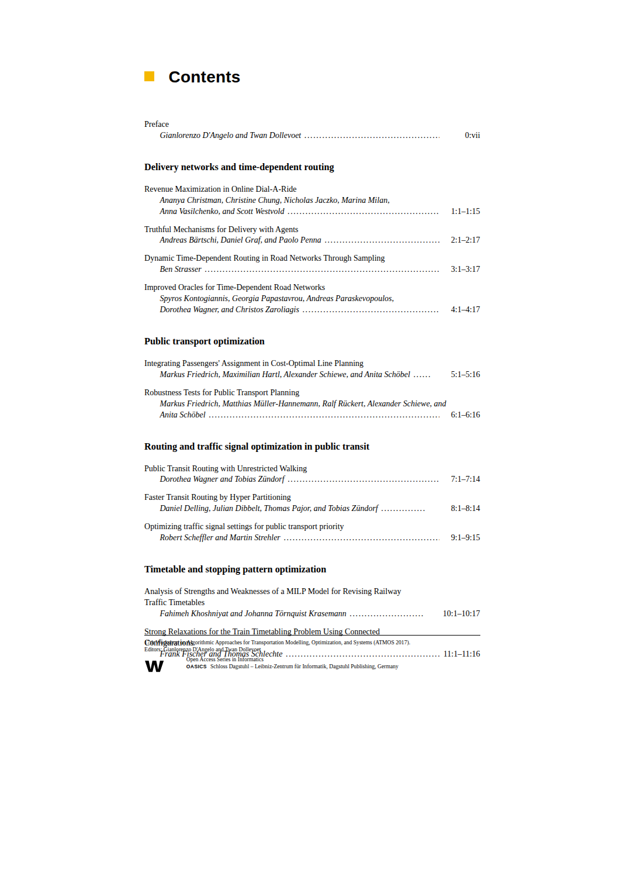Contents
Preface
Gianlorenzo D'Angelo and Twan Dollevoet ................................................................................................... 0:vii
Delivery networks and time-dependent routing
Revenue Maximization in Online Dial-A-Ride
Ananya Christman, Christine Chung, Nicholas Jaczko, Marina Milan,
Anna Vasilchenko, and Scott Westvold ................................................................................................... 1:1–1:15
Truthful Mechanisms for Delivery with Agents
Andreas Bärtschi, Daniel Graf, and Paolo Penna ................................................................................................... 2:1–2:17
Dynamic Time-Dependent Routing in Road Networks Through Sampling
Ben Strasser ................................................................................................... 3:1–3:17
Improved Oracles for Time-Dependent Road Networks
Spyros Kontogiannis, Georgia Papastavrou, Andreas Paraskevopoulos,
Dorothea Wagner, and Christos Zaroliagis ................................................................................................... 4:1–4:17
Public transport optimization
Integrating Passengers' Assignment in Cost-Optimal Line Planning
Markus Friedrich, Maximilian Hartl, Alexander Schiewe, and Anita Schöbel ...... 5:1–5:16
Robustness Tests for Public Transport Planning
Markus Friedrich, Matthias Müller-Hannemann, Ralf Rückert, Alexander Schiewe, and
Anita Schöbel ................................................................................................... 6:1–6:16
Routing and traffic signal optimization in public transit
Public Transit Routing with Unrestricted Walking
Dorothea Wagner and Tobias Zündorf ................................................................................................... 7:1–7:14
Faster Transit Routing by Hyper Partitioning
Daniel Delling, Julian Dibbelt, Thomas Pajor, and Tobias Zündorf ............... 8:1–8:14
Optimizing traffic signal settings for public transport priority
Robert Scheffler and Martin Strehler ................................................................................................... 9:1–9:15
Timetable and stopping pattern optimization
Analysis of Strengths and Weaknesses of a MILP Model for Revising Railway
Traffic Timetables
Fahimeh Khoshniyat and Johanna Törnquist Krasemann ......................... 10:1–10:17
Strong Relaxations for the Train Timetabling Problem Using Connected
Configurations
Frank Fischer and Thomas Schlechte ................................................................................................... 11:1–11:16
17th Workshop on Algorithmic Approaches for Transportation Modelling, Optimization, and Systems (ATMOS 2017).
Editors: Gianlorenzo D'Angelo and Twan Dollevoet
Open Access Series in Informatics
OASICS Schloss Dagstuhl – Leibniz-Zentrum für Informatik, Dagstuhl Publishing, Germany